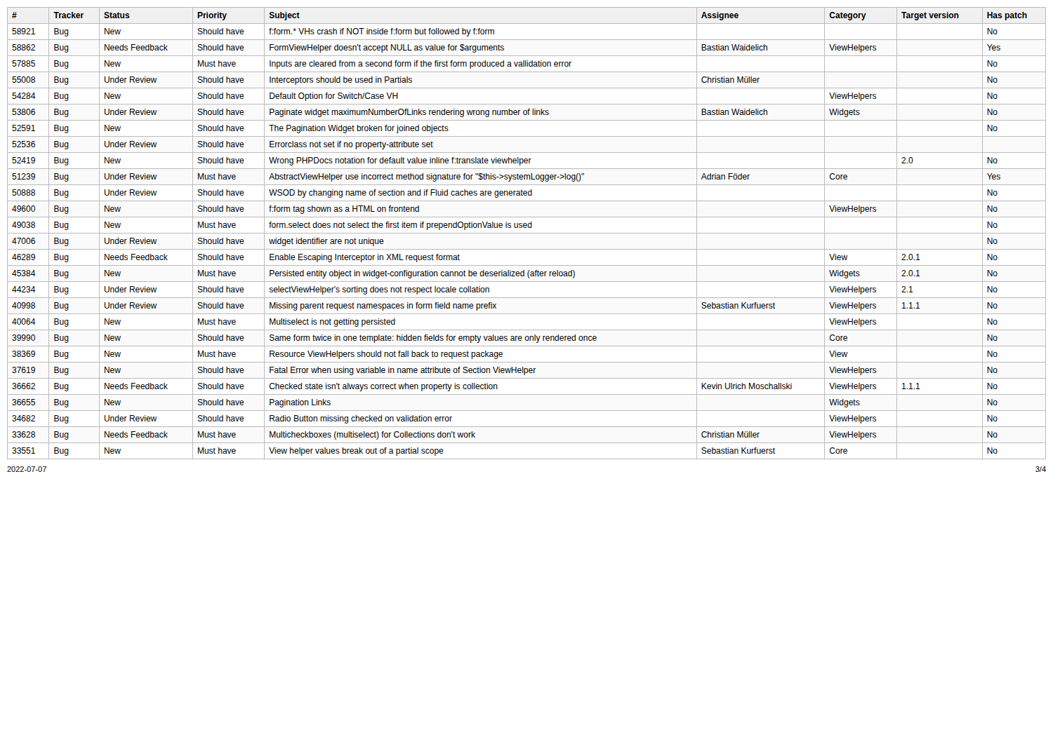| # | Tracker | Status | Priority | Subject | Assignee | Category | Target version | Has patch |
| --- | --- | --- | --- | --- | --- | --- | --- | --- |
| 58921 | Bug | New | Should have | f:form.* VHs crash if NOT inside f:form but followed by f:form | | | | No |
| 58862 | Bug | Needs Feedback | Should have | FormViewHelper doesn't accept NULL as value for $arguments | Bastian Waidelich | ViewHelpers | | Yes |
| 57885 | Bug | New | Must have | Inputs are cleared from a second form if the first form produced a vallidation error | | | | No |
| 55008 | Bug | Under Review | Should have | Interceptors should be used in Partials | Christian Müller | | | No |
| 54284 | Bug | New | Should have | Default Option for Switch/Case VH | | ViewHelpers | | No |
| 53806 | Bug | Under Review | Should have | Paginate widget maximumNumberOfLinks rendering wrong number of links | Bastian Waidelich | Widgets | | No |
| 52591 | Bug | New | Should have | The Pagination Widget broken for joined objects | | | | No |
| 52536 | Bug | Under Review | Should have | Errorclass not set if no property-attribute set | | | | |
| 52419 | Bug | New | Should have | Wrong PHPDocs notation for default value inline f:translate viewhelper | | | 2.0 | No |
| 51239 | Bug | Under Review | Must have | AbstractViewHelper use incorrect method signature for "$this->systemLogger->log()" | Adrian Föder | Core | | Yes |
| 50888 | Bug | Under Review | Should have | WSOD by changing name of section and if Fluid caches are generated | | | | No |
| 49600 | Bug | New | Should have | f:form tag shown as a HTML on frontend | | ViewHelpers | | No |
| 49038 | Bug | New | Must have | form.select does not select the first item if prependOptionValue is used | | | | No |
| 47006 | Bug | Under Review | Should have | widget identifier are not unique | | | | No |
| 46289 | Bug | Needs Feedback | Should have | Enable Escaping Interceptor in XML request format | | View | 2.0.1 | No |
| 45384 | Bug | New | Must have | Persisted entity object in widget-configuration cannot be deserialized (after reload) | | Widgets | 2.0.1 | No |
| 44234 | Bug | Under Review | Should have | selectViewHelper's sorting does not respect locale collation | | ViewHelpers | 2.1 | No |
| 40998 | Bug | Under Review | Should have | Missing parent request namespaces in form field name prefix | Sebastian Kurfuerst | ViewHelpers | 1.1.1 | No |
| 40064 | Bug | New | Must have | Multiselect is not getting persisted | | ViewHelpers | | No |
| 39990 | Bug | New | Should have | Same form twice in one template: hidden fields for empty values are only rendered once | | Core | | No |
| 38369 | Bug | New | Must have | Resource ViewHelpers should not fall back to request package | | View | | No |
| 37619 | Bug | New | Should have | Fatal Error when using variable in name attribute of Section ViewHelper | | ViewHelpers | | No |
| 36662 | Bug | Needs Feedback | Should have | Checked state isn't always correct when property is collection | Kevin Ulrich Moschallski | ViewHelpers | 1.1.1 | No |
| 36655 | Bug | New | Should have | Pagination Links | | Widgets | | No |
| 34682 | Bug | Under Review | Should have | Radio Button missing checked on validation error | | ViewHelpers | | No |
| 33628 | Bug | Needs Feedback | Must have | Multicheckboxes (multiselect) for Collections don't work | Christian Müller | ViewHelpers | | No |
| 33551 | Bug | New | Must have | View helper values break out of a partial scope | Sebastian Kurfuerst | Core | | No |
2022-07-07 3/4